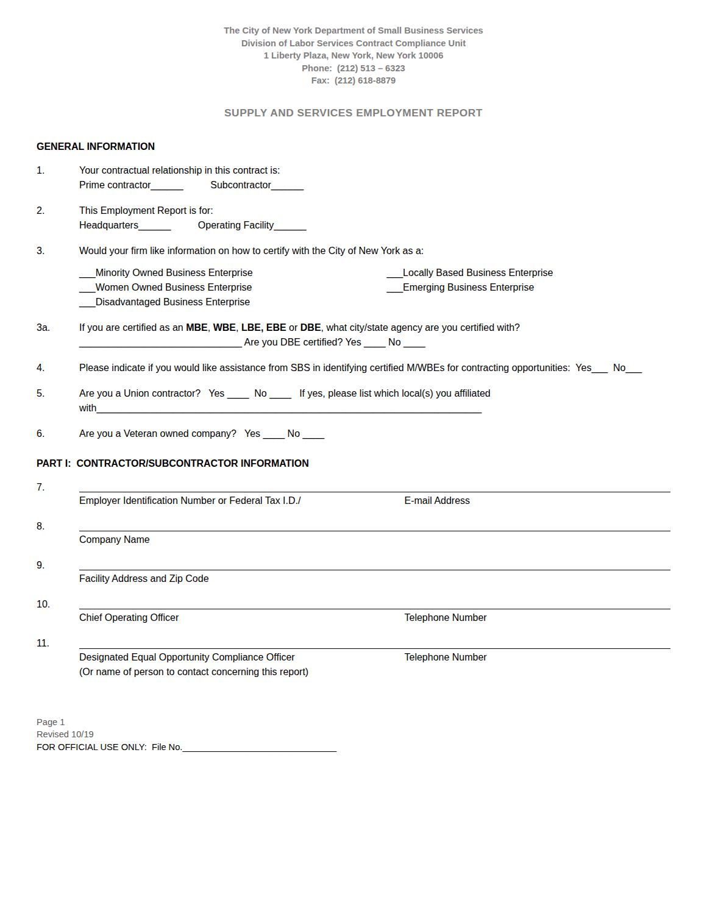The City of New York Department of Small Business Services
Division of Labor Services Contract Compliance Unit
1 Liberty Plaza, New York, New York 10006
Phone: (212) 513 – 6323
Fax: (212) 618-8879
SUPPLY AND SERVICES EMPLOYMENT REPORT
GENERAL INFORMATION
1.
Your contractual relationship in this contract is:
Prime contractor______ Subcontractor______
2.
This Employment Report is for:
Headquarters______ Operating Facility______
3.
Would your firm like information on how to certify with the City of New York as a:
___Minority Owned Business Enterprise
___Women Owned Business Enterprise
___Disadvantaged Business Enterprise
___Locally Based Business Enterprise
___Emerging Business Enterprise
3a.
If you are certified as an MBE, WBE, LBE, EBE or DBE, what city/state agency are you certified with? ______________________________ Are you DBE certified? Yes ____ No ____
4.
Please indicate if you would like assistance from SBS in identifying certified M/WBEs for contracting opportunities: Yes___ No___
5.
Are you a Union contractor? Yes ____ No ____ If yes, please list which local(s) you affiliated with_______________________________________________________________________
6.
Are you a Veteran owned company? Yes ____ No ____
PART I: CONTRACTOR/SUBCONTRACTOR INFORMATION
7.
Employer Identification Number or Federal Tax I.D./
E-mail Address
8.
Company Name
9.
Facility Address and Zip Code
10.
Chief Operating Officer
Telephone Number
11.
Designated Equal Opportunity Compliance Officer
Telephone Number
(Or name of person to contact concerning this report)
Page 1
Revised 10/19
FOR OFFICIAL USE ONLY: File No._______________________________